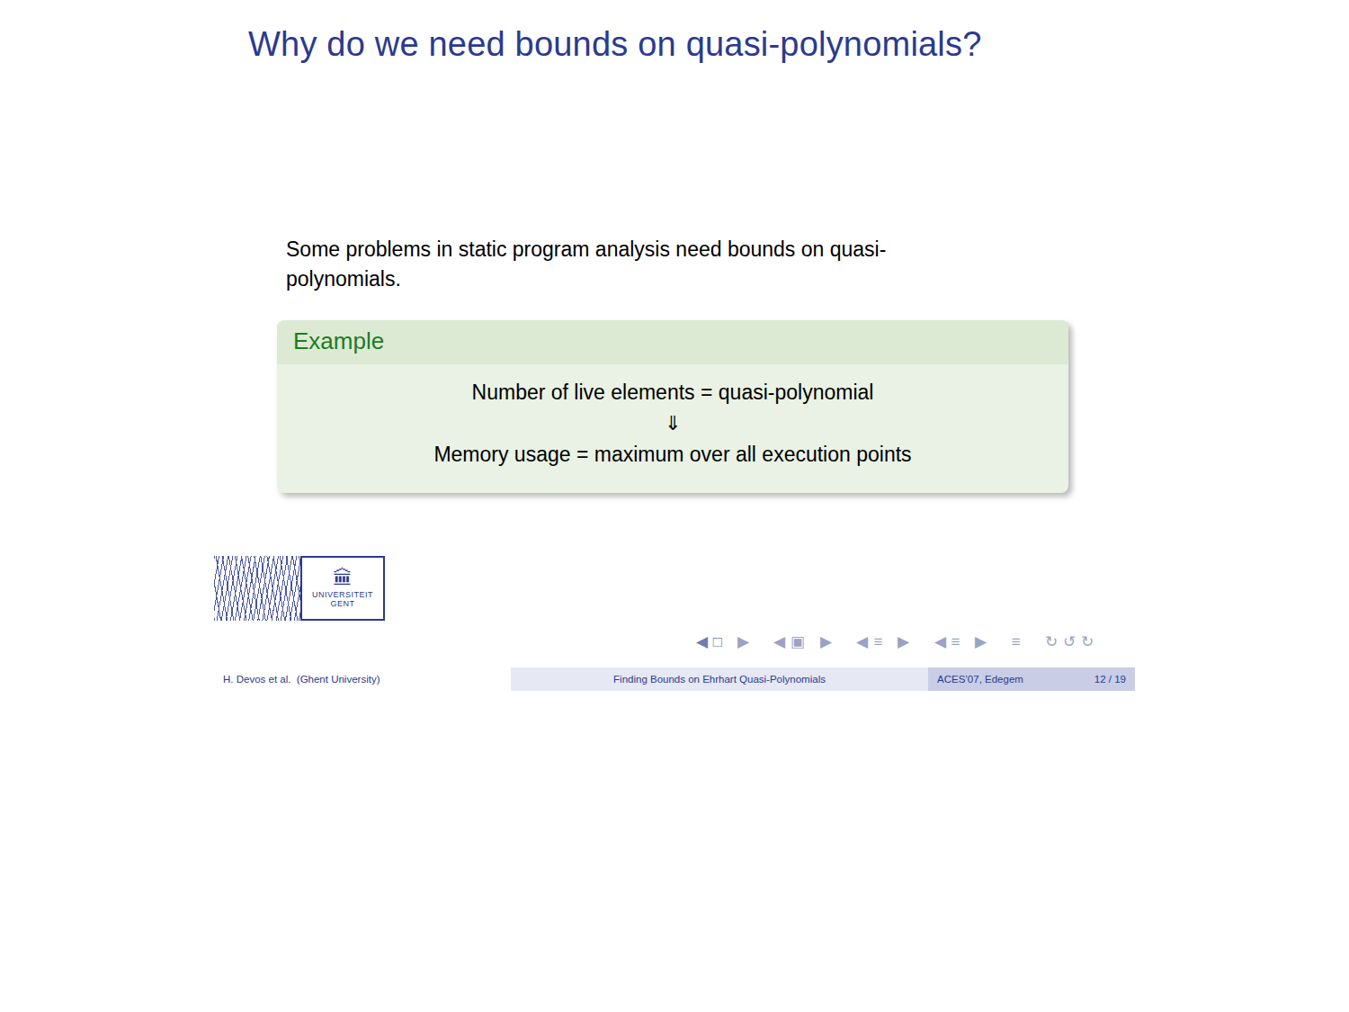Why do we need bounds on quasi-polynomials?
Some problems in static program analysis need bounds on quasi-polynomials.
Example
Number of live elements = quasi-polynomial
⇓
Memory usage = maximum over all execution points
🏛
UNIVERSITEIT
GENT
◀□ ▶ ◀▣ ▶ ◀≡ ▶ ◀≡ ▶ ≡ ↻↺↻
H. Devos et al. (Ghent University)
Finding Bounds on Ehrhart Quasi-Polynomials
ACES’07, Edegem 12 / 19